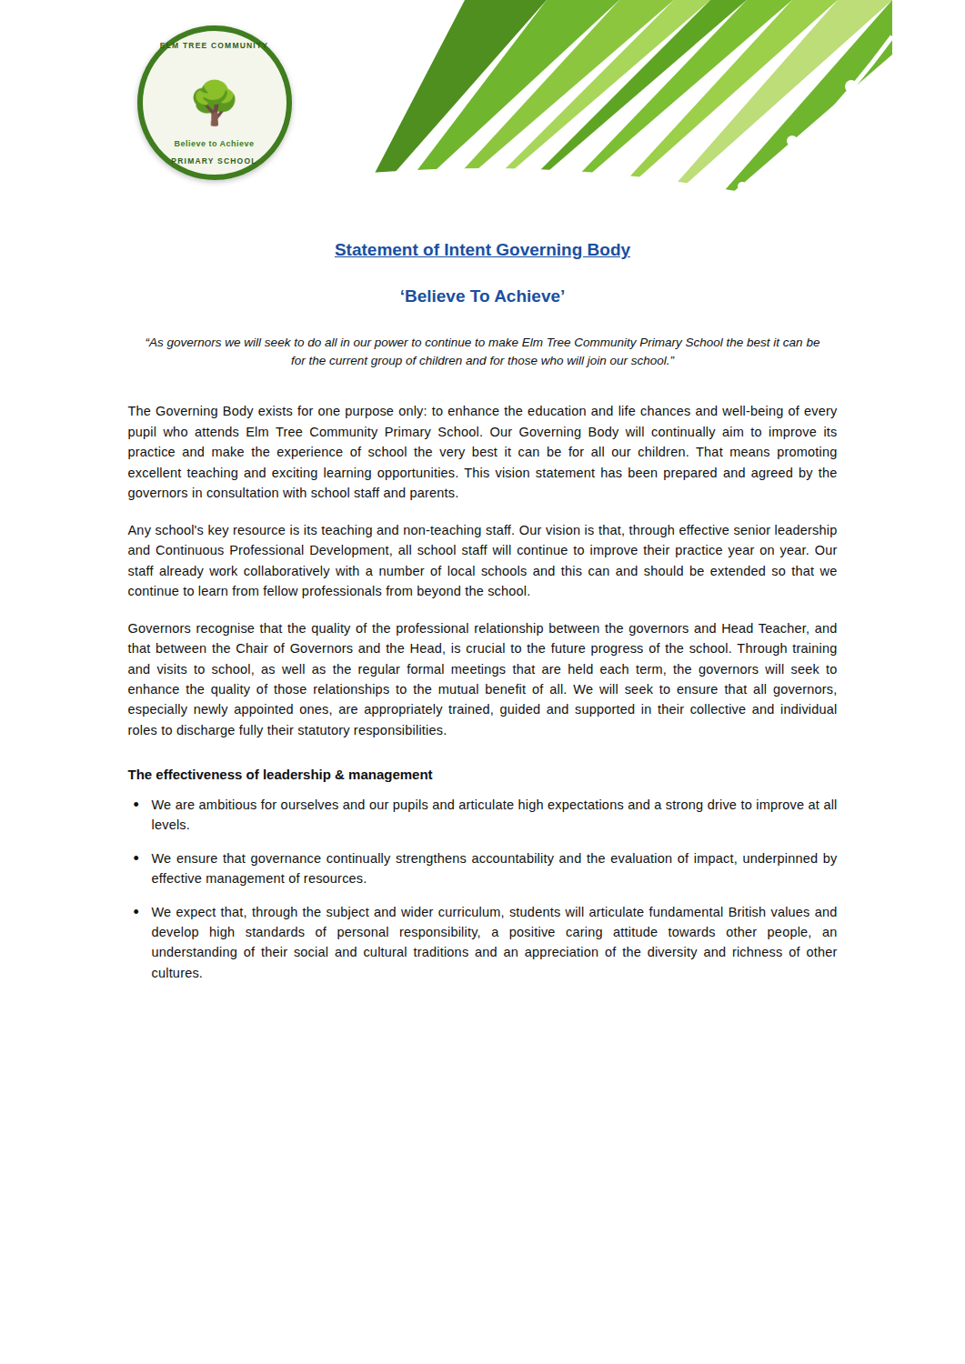Elm Tree Community 🌳 Believe to Achieve Primary School
Statement of Intent Governing Body
‘Believe To Achieve’
“As governors we will seek to do all in our power to continue to make Elm Tree Community Primary School the best it can be for the current group of children and for those who will join our school.”
The Governing Body exists for one purpose only: to enhance the education and life chances and well-being of every pupil who attends Elm Tree Community Primary School. Our Governing Body will continually aim to improve its practice and make the experience of school the very best it can be for all our children. That means promoting excellent teaching and exciting learning opportunities. This vision statement has been prepared and agreed by the governors in consultation with school staff and parents.
Any school's key resource is its teaching and non-teaching staff. Our vision is that, through effective senior leadership and Continuous Professional Development, all school staff will continue to improve their practice year on year. Our staff already work collaboratively with a number of local schools and this can and should be extended so that we continue to learn from fellow professionals from beyond the school.
Governors recognise that the quality of the professional relationship between the governors and Head Teacher, and that between the Chair of Governors and the Head, is crucial to the future progress of the school. Through training and visits to school, as well as the regular formal meetings that are held each term, the governors will seek to enhance the quality of those relationships to the mutual benefit of all. We will seek to ensure that all governors, especially newly appointed ones, are appropriately trained, guided and supported in their collective and individual roles to discharge fully their statutory responsibilities.
The effectiveness of leadership & management
We are ambitious for ourselves and our pupils and articulate high expectations and a strong drive to improve at all levels.
We ensure that governance continually strengthens accountability and the evaluation of impact, underpinned by effective management of resources.
We expect that, through the subject and wider curriculum, students will articulate fundamental British values and develop high standards of personal responsibility, a positive caring attitude towards other people, an understanding of their social and cultural traditions and an appreciation of the diversity and richness of other cultures.